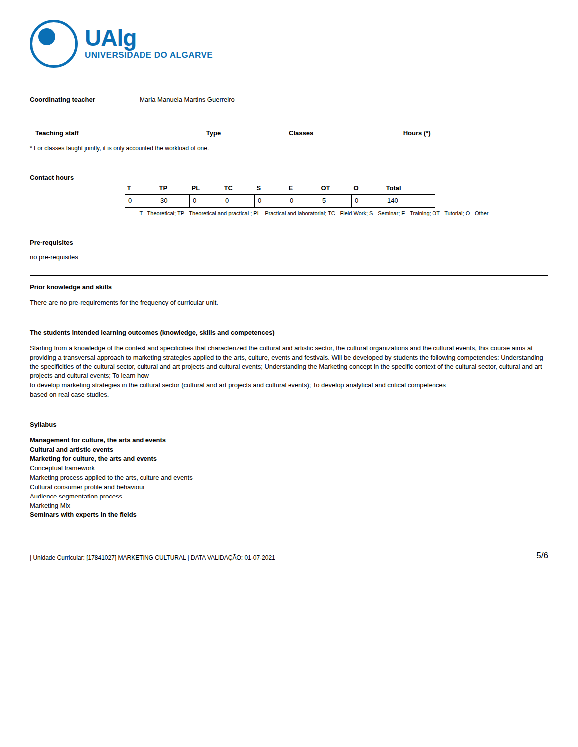UAlg
UNIVERSIDADE DO ALGARVE
Coordinating teacher
Maria Manuela Martins Guerreiro
| Teaching staff | Type | Classes | Hours (*) |
| --- | --- | --- | --- |
* For classes taught jointly, it is only accounted the workload of one.
Contact hours
| T | TP | PL | TC | S | E | OT | O | Total |
| --- | --- | --- | --- | --- | --- | --- | --- | --- |
| 0 | 30 | 0 | 0 | 0 | 0 | 5 | 0 | 140 |
T - Theoretical; TP - Theoretical and practical ; PL - Practical and laboratorial; TC - Field Work; S - Seminar; E - Training; OT - Tutorial; O - Other
Pre-requisites
no pre-requisites
Prior knowledge and skills
There are no pre-requirements for the frequency of curricular unit.
The students intended learning outcomes (knowledge, skills and competences)
Starting from a knowledge of the context and specificities that characterized the cultural and artistic sector, the cultural organizations and the cultural events, this course aims at providing a transversal approach to marketing strategies applied to the arts, culture, events and festivals. Will be developed by students the following competencies: Understanding the specificities of the cultural sector, cultural and art projects and cultural events; Understanding the Marketing concept in the specific context of the cultural sector, cultural and art projects and cultural events; To learn how
to develop marketing strategies in the cultural sector (cultural and art projects and cultural events); To develop analytical and critical competences
based on real case studies.
Syllabus
Management for culture, the arts and events
Cultural and artistic events
Marketing for culture, the arts and events
Conceptual framework
Marketing process applied to the arts, culture and events
Cultural consumer profile and behaviour
Audience segmentation process
Marketing Mix
Seminars with experts in the fields
| Unidade Curricular: [17841027] MARKETING CULTURAL | DATA VALIDAÇÃO: 01-07-2021
5/6